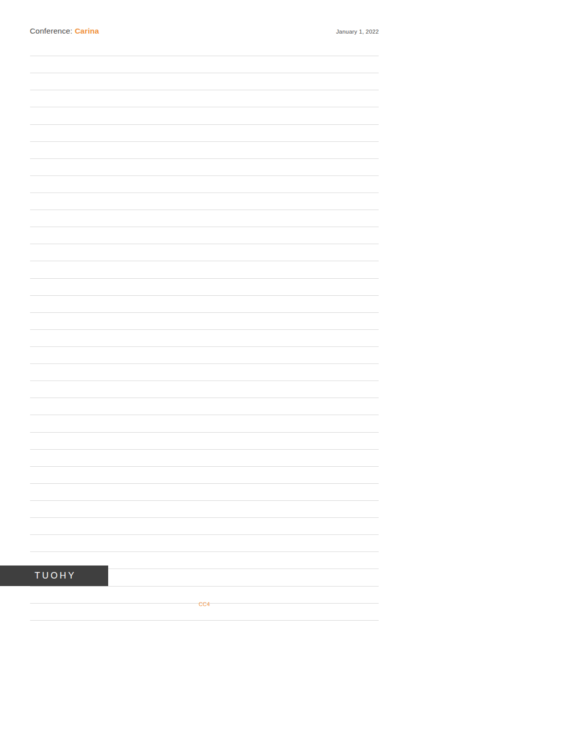Conference: Carina
January 1, 2022
TUOHY
CC4